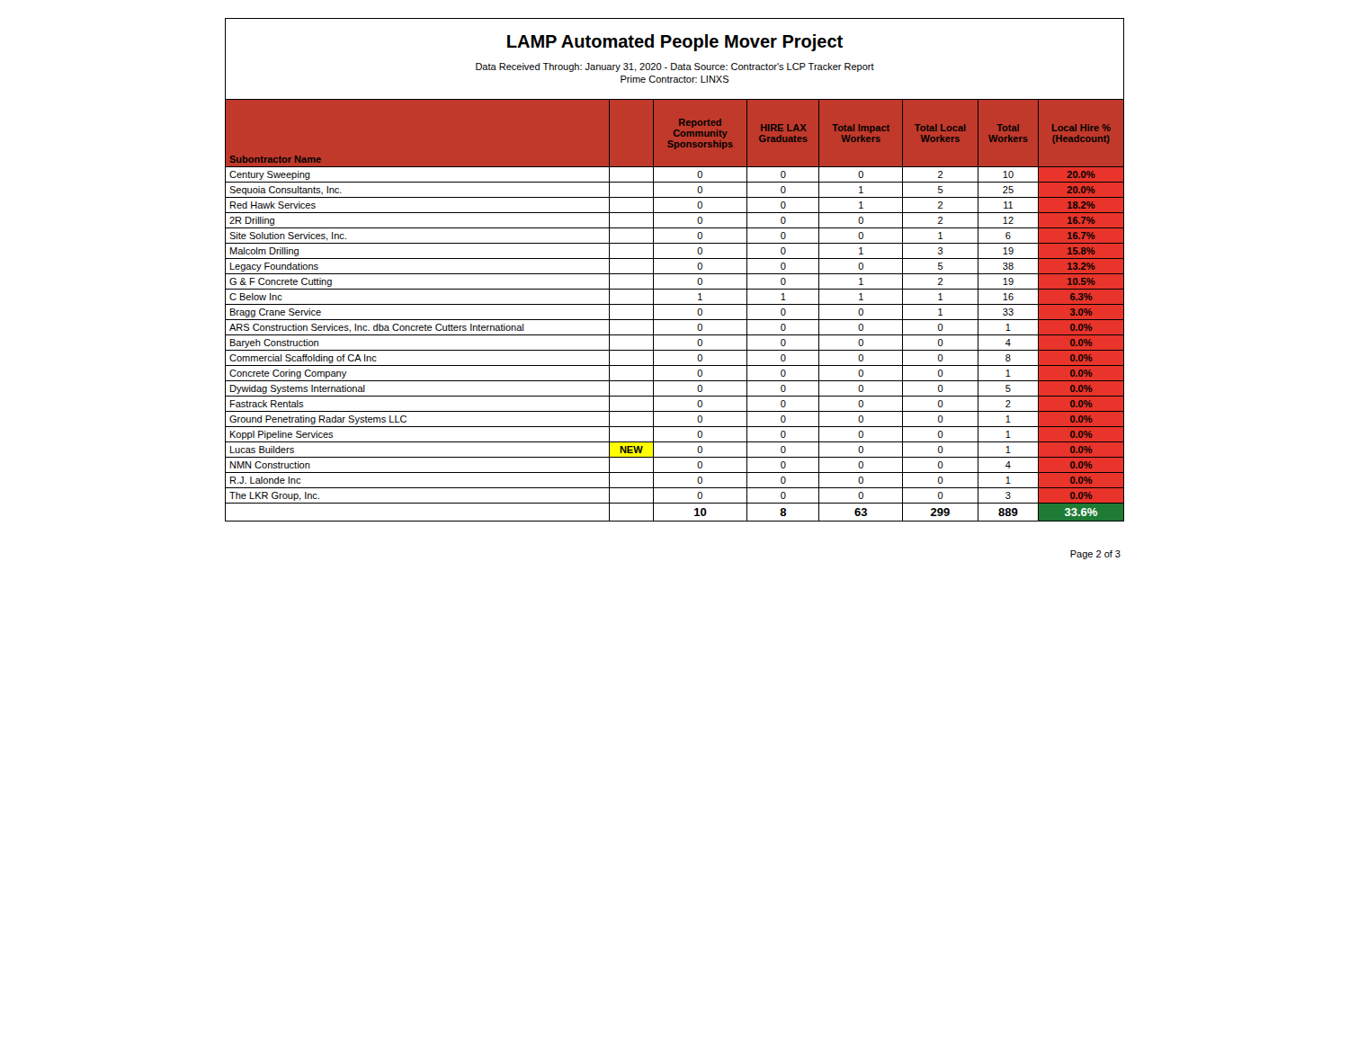LAMP Automated People Mover Project
Data Received Through: January 31, 2020 - Data Source: Contractor's LCP Tracker Report
Prime Contractor: LINXS
| Subontractor Name | | Reported Community Sponsorships | HIRE LAX Graduates | Total Impact Workers | Total Local Workers | Total Workers | Local Hire % (Headcount) |
| --- | --- | --- | --- | --- | --- | --- | --- |
| Century Sweeping | | 0 | 0 | 0 | 2 | 10 | 20.0% |
| Sequoia Consultants, Inc. | | 0 | 0 | 1 | 5 | 25 | 20.0% |
| Red Hawk Services | | 0 | 0 | 1 | 2 | 11 | 18.2% |
| 2R Drilling | | 0 | 0 | 0 | 2 | 12 | 16.7% |
| Site Solution Services, Inc. | | 0 | 0 | 0 | 1 | 6 | 16.7% |
| Malcolm Drilling | | 0 | 0 | 1 | 3 | 19 | 15.8% |
| Legacy Foundations | | 0 | 0 | 0 | 5 | 38 | 13.2% |
| G & F Concrete Cutting | | 0 | 0 | 1 | 2 | 19 | 10.5% |
| C Below Inc | | 1 | 1 | 1 | 1 | 16 | 6.3% |
| Bragg Crane Service | | 0 | 0 | 0 | 1 | 33 | 3.0% |
| ARS Construction Services, Inc. dba Concrete Cutters International | | 0 | 0 | 0 | 0 | 1 | 0.0% |
| Baryeh Construction | | 0 | 0 | 0 | 0 | 4 | 0.0% |
| Commercial Scaffolding of CA Inc | | 0 | 0 | 0 | 0 | 8 | 0.0% |
| Concrete Coring Company | | 0 | 0 | 0 | 0 | 1 | 0.0% |
| Dywidag Systems International | | 0 | 0 | 0 | 0 | 5 | 0.0% |
| Fastrack Rentals | | 0 | 0 | 0 | 0 | 2 | 0.0% |
| Ground Penetrating Radar Systems LLC | | 0 | 0 | 0 | 0 | 1 | 0.0% |
| Koppl Pipeline Services | | 0 | 0 | 0 | 0 | 1 | 0.0% |
| Lucas Builders | NEW | 0 | 0 | 0 | 0 | 1 | 0.0% |
| NMN Construction | | 0 | 0 | 0 | 0 | 4 | 0.0% |
| R.J. Lalonde Inc | | 0 | 0 | 0 | 0 | 1 | 0.0% |
| The LKR Group, Inc. | | 0 | 0 | 0 | 0 | 3 | 0.0% |
| | | 10 | 8 | 63 | 299 | 889 | 33.6% |
Page 2 of 3